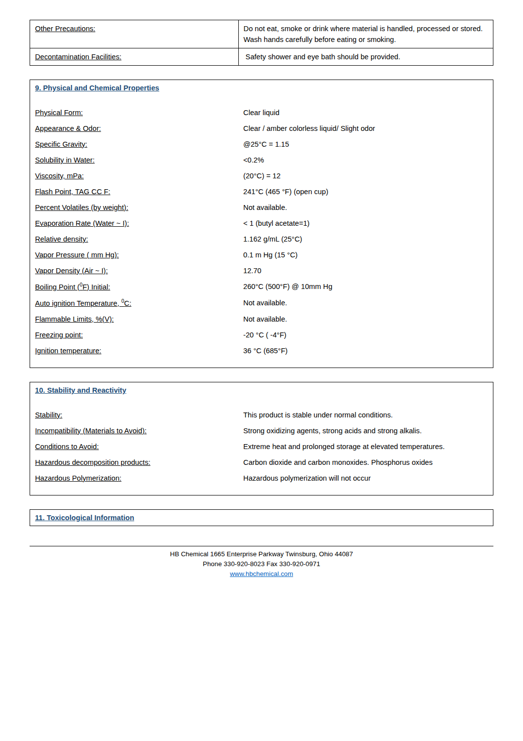| Other Precautions: | Do not eat, smoke or drink where material is handled, processed or stored. Wash hands carefully before eating or smoking. |
| Decontamination Facilities: | Safety shower and eye bath should be provided. |
| 9. Physical and Chemical Properties |
| Physical Form: | Clear liquid |
| Appearance & Odor: | Clear / amber colorless liquid/ Slight odor |
| Specific Gravity: | @25°C = 1.15 |
| Solubility in Water: | <0.2% |
| Viscosity, mPa: | (20°C) = 12 |
| Flash Point, TAG CC F: | 241°C (465 °F) (open cup) |
| Percent Volatiles (by weight): | Not available. |
| Evaporation Rate (Water ~ I): | < 1 (butyl acetate=1) |
| Relative density: | 1.162 g/mL (25°C) |
| Vapor Pressure ( mm Hg): | 0.1 m Hg (15 °C) |
| Vapor Density (Air ~ I): | 12.70 |
| Boiling Point ( 0 F) Initial: | 260°C (500°F) @ 10mm Hg |
| Auto ignition Temperature, 0 C: | Not available. |
| Flammable Limits, %(V): | Not available. |
| Freezing point: | -20 °C ( -4°F) |
| Ignition temperature: | 36 °C (685°F) |
| 10. Stability and Reactivity |
| Stability: | This product is stable under normal conditions. |
| Incompatibility (Materials to Avoid): | Strong oxidizing agents, strong acids and strong alkalis. |
| Conditions to Avoid: | Extreme heat and prolonged storage at elevated temperatures. |
| Hazardous decomposition products: | Carbon dioxide and carbon monoxides. Phosphorus oxides |
| Hazardous Polymerization: | Hazardous polymerization will not occur |
| 11. Toxicological Information |
HB Chemical 1665 Enterprise Parkway Twinsburg, Ohio 44087
Phone 330-920-8023 Fax 330-920-0971
www.hbchemical.com